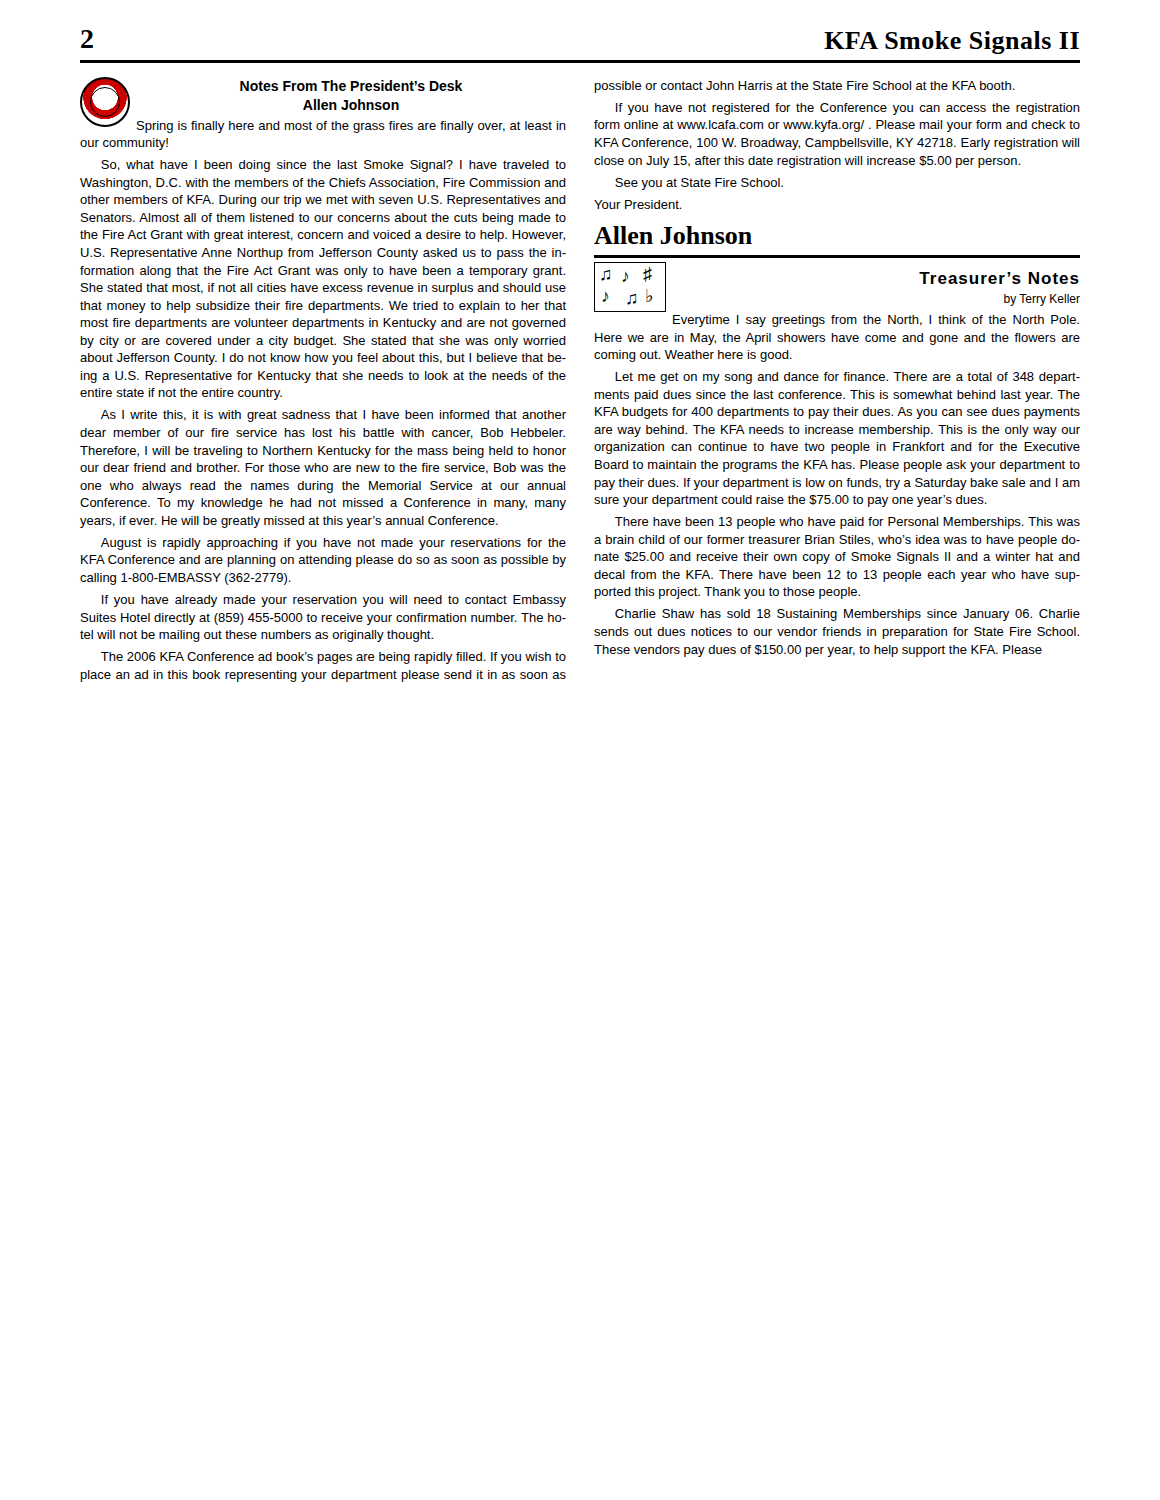2
KFA Smoke Signals II
Notes From The President’s Desk Allen Johnson
Spring is finally here and most of the grass fires are finally over, at least in our community!
So, what have I been doing since the last Smoke Signal? I have traveled to Washington, D.C. with the members of the Chiefs Association, Fire Commission and other members of KFA. During our trip we met with seven U.S. Representatives and Senators. Almost all of them listened to our concerns about the cuts being made to the Fire Act Grant with great interest, concern and voiced a desire to help. However, U.S. Representative Anne Northup from Jefferson County asked us to pass the information along that the Fire Act Grant was only to have been a temporary grant. She stated that most, if not all cities have excess revenue in surplus and should use that money to help subsidize their fire departments. We tried to explain to her that most fire departments are volunteer departments in Kentucky and are not governed by city or are covered under a city budget. She stated that she was only worried about Jefferson County. I do not know how you feel about this, but I believe that being a U.S. Representative for Kentucky that she needs to look at the needs of the entire state if not the entire country.
As I write this, it is with great sadness that I have been informed that another dear member of our fire service has lost his battle with cancer, Bob Hebbeler. Therefore, I will be traveling to Northern Kentucky for the mass being held to honor our dear friend and brother. For those who are new to the fire service, Bob was the one who always read the names during the Memorial Service at our annual Conference. To my knowledge he had not missed a Conference in many, many years, if ever. He will be greatly missed at this year’s annual Conference.
August is rapidly approaching if you have not made your reservations for the KFA Conference and are planning on attending please do so as soon as possible by calling 1-800-EMBASSY (362-2779).
If you have already made your reservation you will need to contact Embassy Suites Hotel directly at (859) 455-5000 to receive your confirmation number. The hotel will not be mailing out these numbers as originally thought.
The 2006 KFA Conference ad book’s pages are being rapidly filled. If you wish to place an ad in this book representing your department please send it in as soon as possible or contact John Harris at the State Fire School at the KFA booth.
If you have not registered for the Conference you can access the registration form online at www.lcafa.com or www.kyfa.org/ . Please mail your form and check to KFA Conference, 100 W. Broadway, Campbellsville, KY 42718. Early registration will close on July 15, after this date registration will increase $5.00 per person.
See you at State Fire School.
Your President.
Allen Johnson
♫♪♯ ♪♫♭
Treasurer’s Notes
by Terry Keller
Everytime I say greetings from the North, I think of the North Pole. Here we are in May, the April showers have come and gone and the flowers are coming out. Weather here is good.
Let me get on my song and dance for finance. There are a total of 348 departments paid dues since the last conference. This is somewhat behind last year. The KFA budgets for 400 departments to pay their dues. As you can see dues payments are way behind. The KFA needs to increase membership. This is the only way our organization can continue to have two people in Frankfort and for the Executive Board to maintain the programs the KFA has. Please people ask your department to pay their dues. If your department is low on funds, try a Saturday bake sale and I am sure your department could raise the $75.00 to pay one year’s dues.
There have been 13 people who have paid for Personal Memberships. This was a brain child of our former treasurer Brian Stiles, who’s idea was to have people donate $25.00 and receive their own copy of Smoke Signals II and a winter hat and decal from the KFA. There have been 12 to 13 people each year who have supported this project. Thank you to those people.
Charlie Shaw has sold 18 Sustaining Memberships since January 06. Charlie sends out dues notices to our vendor friends in preparation for State Fire School. These vendors pay dues of $150.00 per year, to help support the KFA. Please